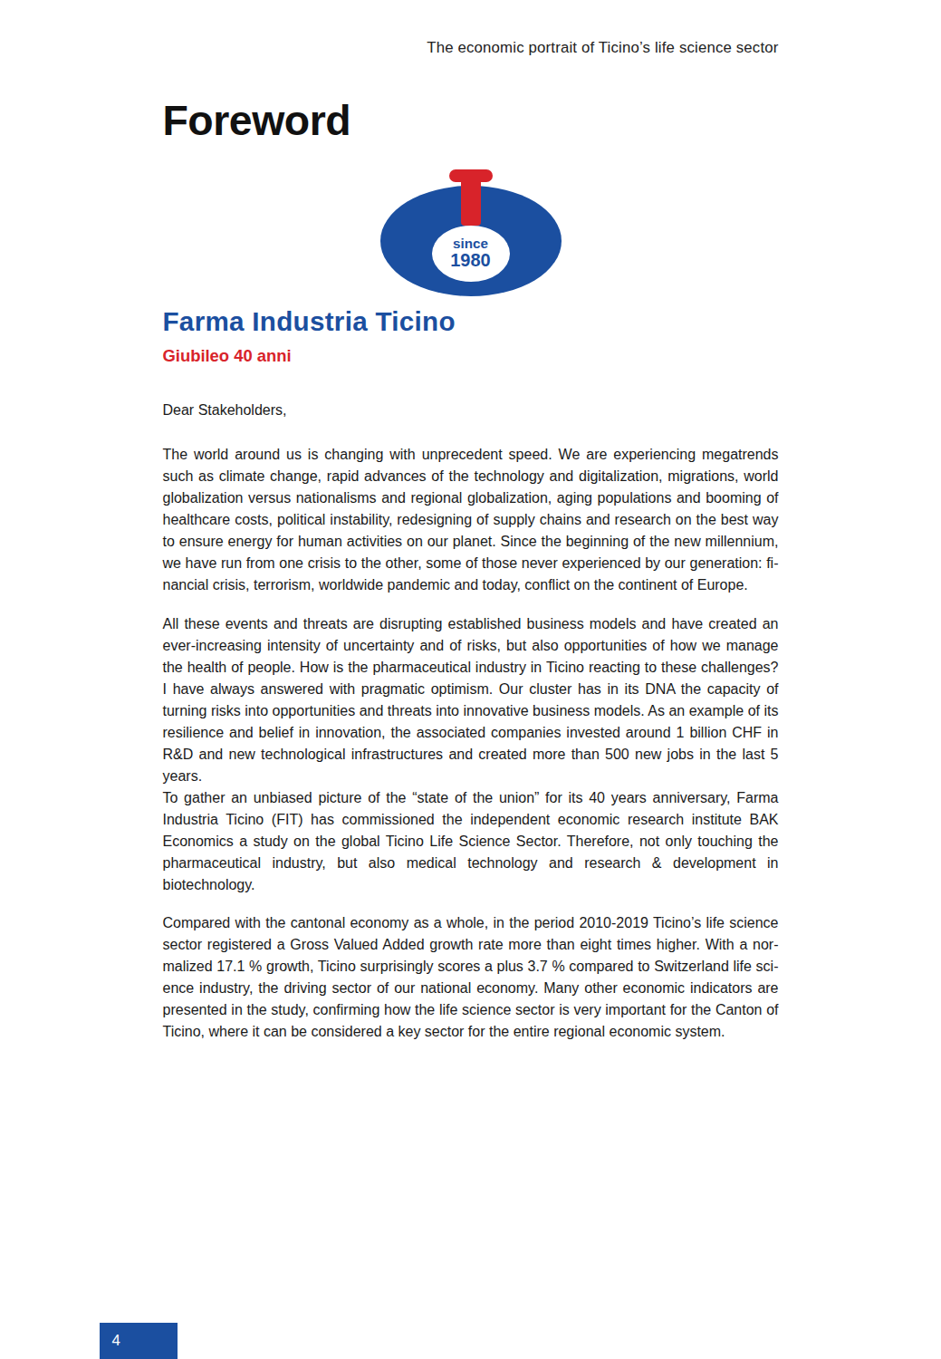The economic portrait of Ticino’s life science sector
Foreword
since 1980
Farma Industria Ticino
Giubileo 40 anni
Dear Stakeholders,
The world around us is changing with unprecedent speed. We are experiencing megatrends such as climate change, rapid advances of the technology and digitalization, migrations, world globalization versus nationalisms and regional globalization, aging populations and booming of healthcare costs, political instability, redesigning of supply chains and research on the best way to ensure energy for human activities on our planet. Since the beginning of the new millennium, we have run from one crisis to the other, some of those never experienced by our generation: financial crisis, terrorism, worldwide pandemic and today, conflict on the continent of Europe.
All these events and threats are disrupting established business models and have created an ever-increasing intensity of uncertainty and of risks, but also opportunities of how we manage the health of people. How is the pharmaceutical industry in Ticino reacting to these challenges? I have always answered with pragmatic optimism. Our cluster has in its DNA the capacity of turning risks into opportunities and threats into innovative business models. As an example of its resilience and belief in innovation, the associated companies invested around 1 billion CHF in R&D and new technological infrastructures and created more than 500 new jobs in the last 5 years.
To gather an unbiased picture of the “state of the union” for its 40 years anniversary, Farma Industria Ticino (FIT) has commissioned the independent economic research institute BAK Economics a study on the global Ticino Life Science Sector. Therefore, not only touching the pharmaceutical industry, but also medical technology and research & development in biotechnology.
Compared with the cantonal economy as a whole, in the period 2010-2019 Ticino’s life science sector registered a Gross Valued Added growth rate more than eight times higher. With a normalized 17.1 % growth, Ticino surprisingly scores a plus 3.7 % compared to Switzerland life science industry, the driving sector of our national economy. Many other economic indicators are presented in the study, confirming how the life science sector is very important for the Canton of Ticino, where it can be considered a key sector for the entire regional economic system.
4